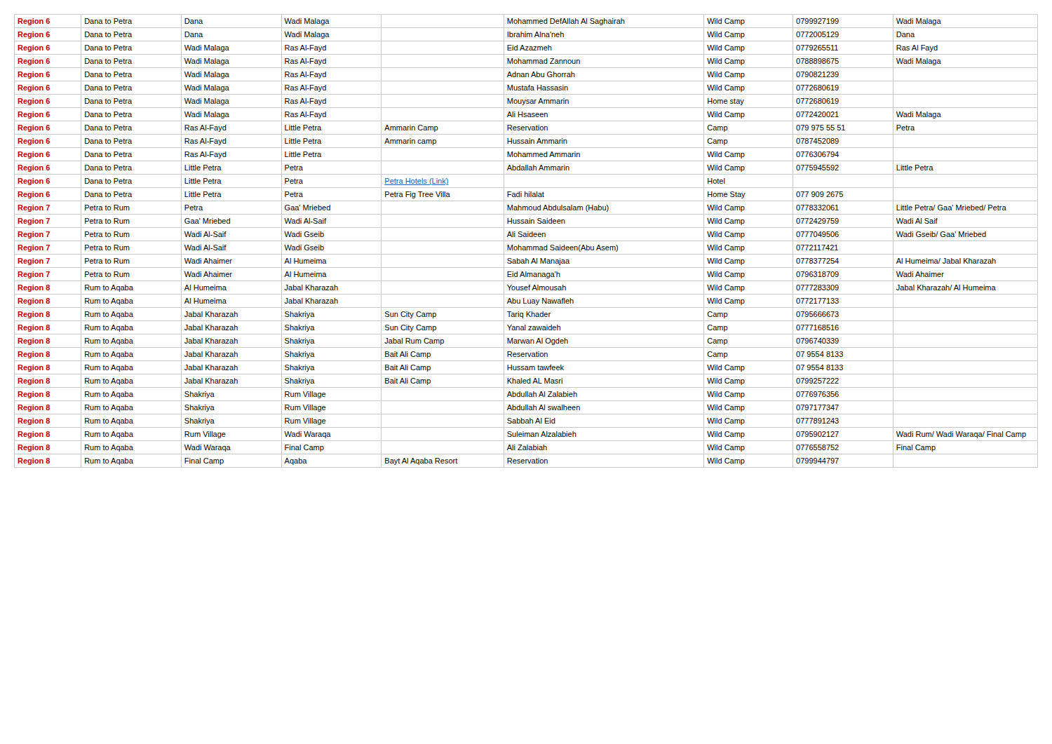| Region 6 | Dana to Petra | Dana | Wadi Malaga | | Mohammed DefAllah Al Saghairah | Wild Camp | 0799927199 | Wadi Malaga |
| Region 6 | Dana to Petra | Dana | Wadi Malaga | | Ibrahim Alna'neh | Wild Camp | 0772005129 | Dana |
| Region 6 | Dana to Petra | Wadi Malaga | Ras Al-Fayd | | Eid Azazmeh | Wild Camp | 0779265511 | Ras Al Fayd |
| Region 6 | Dana to Petra | Wadi Malaga | Ras Al-Fayd | | Mohammad Zannoun | Wild Camp | 0788898675 | Wadi Malaga |
| Region 6 | Dana to Petra | Wadi Malaga | Ras Al-Fayd | | Adnan Abu Ghorrah | Wild Camp | 0790821239 | |
| Region 6 | Dana to Petra | Wadi Malaga | Ras Al-Fayd | | Mustafa Hassasin | Wild Camp | 0772680619 | |
| Region 6 | Dana to Petra | Wadi Malaga | Ras Al-Fayd | | Mouysar Ammarin | Home stay | 0772680619 | |
| Region 6 | Dana to Petra | Wadi Malaga | Ras Al-Fayd | | Ali Hsaseen | Wild Camp | 0772420021 | Wadi Malaga |
| Region 6 | Dana to Petra | Ras Al-Fayd | Little Petra | Ammarin Camp | Reservation | Camp | 079 975 55 51 | Petra |
| Region 6 | Dana to Petra | Ras Al-Fayd | Little Petra | Ammarin camp | Hussain Ammarin | Camp | 0787452089 | |
| Region 6 | Dana to Petra | Ras Al-Fayd | Little Petra | | Mohammed Ammarin | Wild Camp | 0776306794 | |
| Region 6 | Dana to Petra | Little Petra | Petra | | Abdallah Ammarin | Wild Camp | 0775945592 | Little Petra |
| Region 6 | Dana to Petra | Little Petra | Petra | Petra Hotels (Link) | | Hotel | | |
| Region 6 | Dana to Petra | Little Petra | Petra | Petra Fig Tree Villa | Fadi hilalat | Home Stay | 077 909 2675 | |
| Region 7 | Petra to Rum | Petra | Gaa' Mriebed | | Mahmoud Abdulsalam (Habu) | Wild Camp | 0778332061 | Little Petra/ Gaa' Mriebed/ Petra |
| Region 7 | Petra to Rum | Gaa' Mriebed | Wadi Al-Saif | | Hussain Saideen | Wild Camp | 0772429759 | Wadi Al Saif |
| Region 7 | Petra to Rum | Wadi Al-Saif | Wadi Gseib | | Ali Saideen | Wild Camp | 0777049506 | Wadi Gseib/ Gaa' Mriebed |
| Region 7 | Petra to Rum | Wadi Al-Saif | Wadi Gseib | | Mohammad Saideen(Abu Asem) | Wild Camp | 0772117421 | |
| Region 7 | Petra to Rum | Wadi Ahaimer | Al Humeima | | Sabah Al Manajaa | Wild Camp | 0778377254 | Al Humeima/ Jabal Kharazah |
| Region 7 | Petra to Rum | Wadi Ahaimer | Al Humeima | | Eid Almanaga'h | Wild Camp | 0796318709 | Wadi Ahaimer |
| Region 8 | Rum to Aqaba | Al Humeima | Jabal Kharazah | | Yousef Almousah | Wild Camp | 0777283309 | Jabal Kharazah/ Al Humeima |
| Region 8 | Rum to Aqaba | Al Humeima | Jabal Kharazah | | Abu Luay Nawafleh | Wild Camp | 0772177133 | |
| Region 8 | Rum to Aqaba | Jabal Kharazah | Shakriya | Sun City Camp | Tariq Khader | Camp | 0795666673 | |
| Region 8 | Rum to Aqaba | Jabal Kharazah | Shakriya | Sun City Camp | Yanal zawaideh | Camp | 0777168516 | |
| Region 8 | Rum to Aqaba | Jabal Kharazah | Shakriya | Jabal Rum Camp | Marwan Al Ogdeh | Camp | 0796740339 | |
| Region 8 | Rum to Aqaba | Jabal Kharazah | Shakriya | Bait Ali Camp | Reservation | Camp | 07 9554 8133 | |
| Region 8 | Rum to Aqaba | Jabal Kharazah | Shakriya | Bait Ali Camp | Hussam tawfeek | Wild Camp | 07 9554 8133 | |
| Region 8 | Rum to Aqaba | Jabal Kharazah | Shakriya | Bait Ali Camp | Khaled AL Masri | Wild Camp | 0799257222 | |
| Region 8 | Rum to Aqaba | Shakriya | Rum Village | | Abdullah Al Zalabieh | Wild Camp | 0776976356 | |
| Region 8 | Rum to Aqaba | Shakriya | Rum Village | | Abdullah Al swalheen | Wild Camp | 0797177347 | |
| Region 8 | Rum to Aqaba | Shakriya | Rum Village | | Sabbah Al Eid | Wild Camp | 0777891243 | |
| Region 8 | Rum to Aqaba | Rum Village | Wadi Waraqa | | Suleiman Alzalabieh | Wild Camp | 0795902127 | Wadi Rum/ Wadi Waraqa/ Final Camp |
| Region 8 | Rum to Aqaba | Wadi Waraqa | Final Camp | | Ali Zalabiah | Wild Camp | 0776558752 | Final Camp |
| Region 8 | Rum to Aqaba | Final Camp | Aqaba | Bayt Al Aqaba Resort | Reservation | Wild Camp | 0799944797 | |